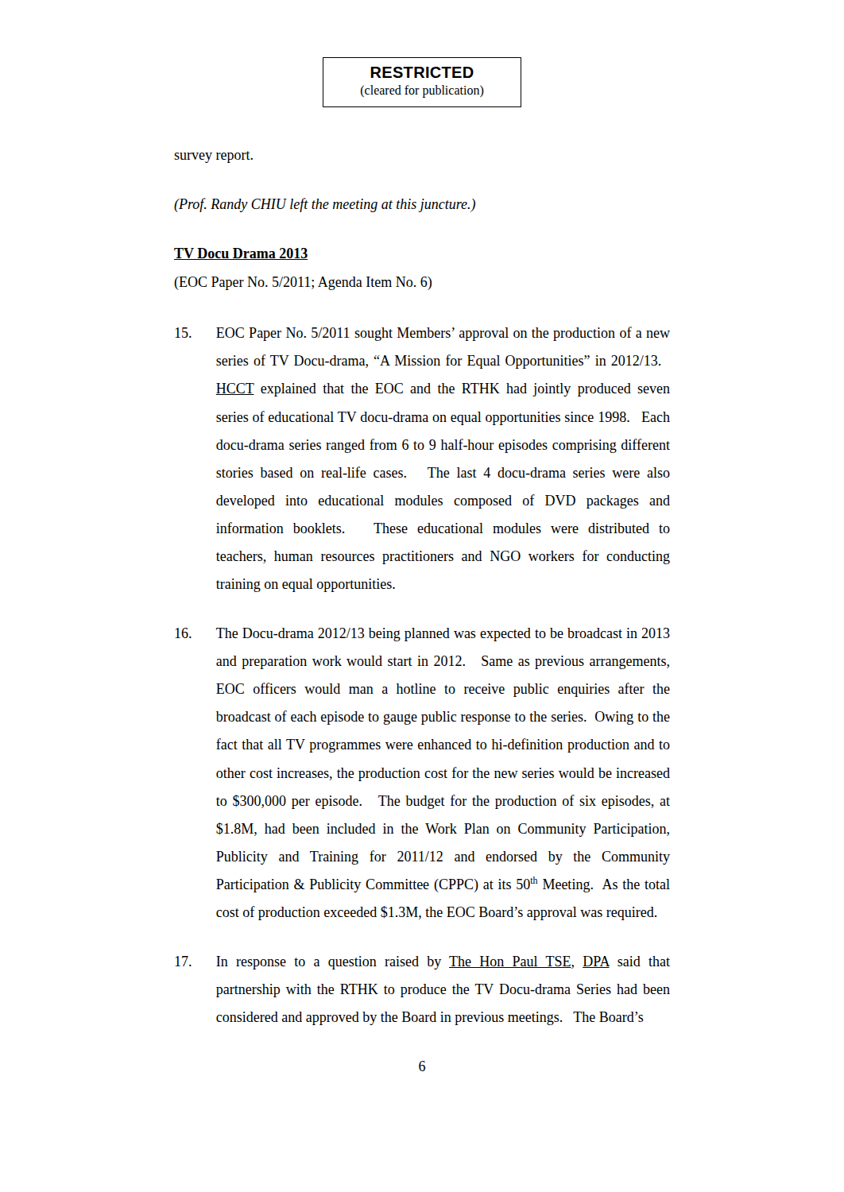RESTRICTED
(cleared for publication)
survey report.
(Prof. Randy CHIU left the meeting at this juncture.)
TV Docu Drama 2013
(EOC Paper No. 5/2011; Agenda Item No. 6)
15.
EOC Paper No. 5/2011 sought Members’ approval on the production of a new series of TV Docu-drama, “A Mission for Equal Opportunities” in 2012/13. HCCT explained that the EOC and the RTHK had jointly produced seven series of educational TV docu-drama on equal opportunities since 1998. Each docu-drama series ranged from 6 to 9 half-hour episodes comprising different stories based on real-life cases. The last 4 docu-drama series were also developed into educational modules composed of DVD packages and information booklets. These educational modules were distributed to teachers, human resources practitioners and NGO workers for conducting training on equal opportunities.
16.
The Docu-drama 2012/13 being planned was expected to be broadcast in 2013 and preparation work would start in 2012. Same as previous arrangements, EOC officers would man a hotline to receive public enquiries after the broadcast of each episode to gauge public response to the series. Owing to the fact that all TV programmes were enhanced to hi-definition production and to other cost increases, the production cost for the new series would be increased to $300,000 per episode. The budget for the production of six episodes, at $1.8M, had been included in the Work Plan on Community Participation, Publicity and Training for 2011/12 and endorsed by the Community Participation & Publicity Committee (CPPC) at its 50th Meeting. As the total cost of production exceeded $1.3M, the EOC Board’s approval was required.
17.
In response to a question raised by The Hon Paul TSE, DPA said that partnership with the RTHK to produce the TV Docu-drama Series had been considered and approved by the Board in previous meetings. The Board’s
6